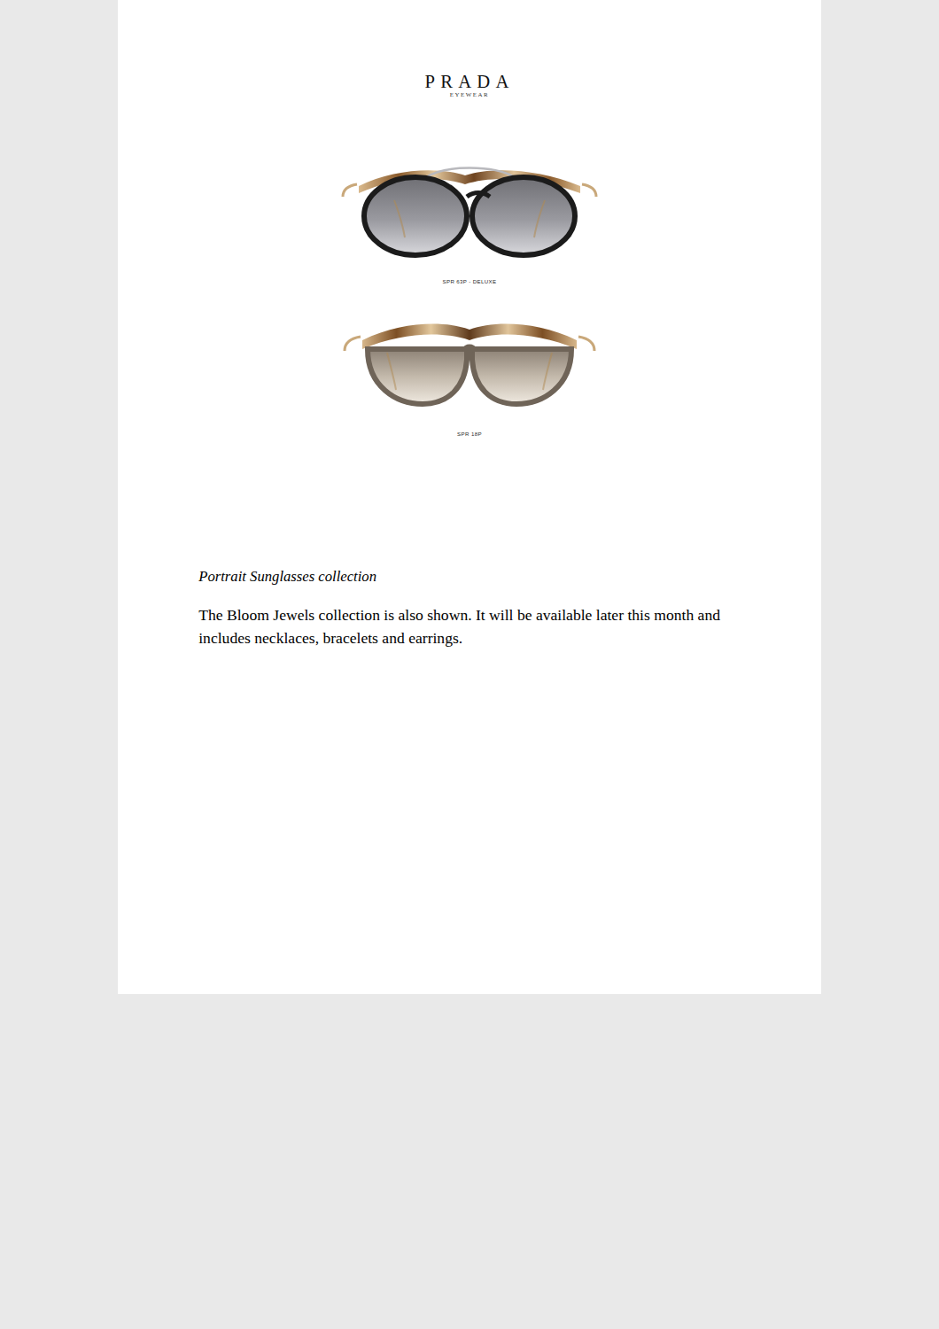PRADA EYEWEAR
SPR 63P - DELUXE
SPR 18P
Portrait Sunglasses collection
The Bloom Jewels collection is also shown. It will be available later this month and includes necklaces, bracelets and earrings.